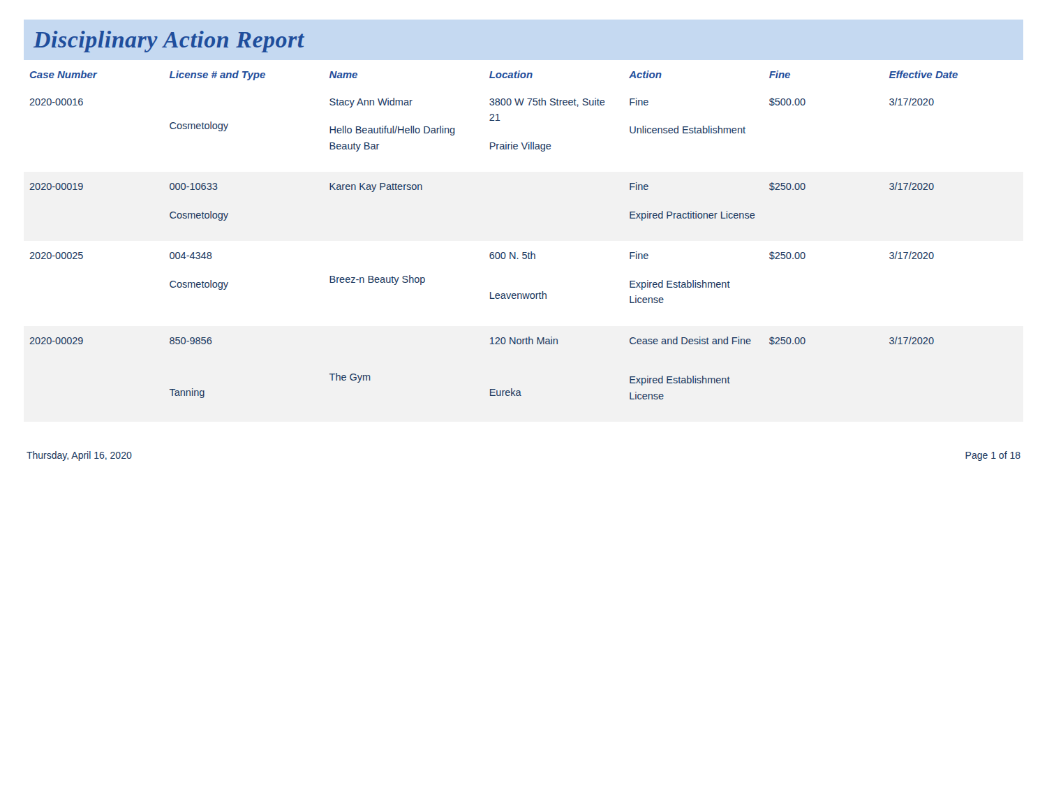Disciplinary Action Report
| Case Number | License # and Type | Name | Location | Action | Fine | Effective Date |
| --- | --- | --- | --- | --- | --- | --- |
| 2020-00016 | Cosmetology | Stacy Ann Widmar Hello Beautiful/Hello Darling Beauty Bar | 3800 W 75th Street, Suite 21 Prairie Village | Fine Unlicensed Establishment | $500.00 | 3/17/2020 |
| 2020-00019 | 000-10633 Cosmetology | Karen Kay Patterson | | Fine Expired Practitioner License | $250.00 | 3/17/2020 |
| 2020-00025 | 004-4348 Cosmetology | Breez-n Beauty Shop | 600 N. 5th Leavenworth | Fine Expired Establishment License | $250.00 | 3/17/2020 |
| 2020-00029 | 850-9856 Tanning | The Gym | 120 North Main Eureka | Cease and Desist and Fine Expired Establishment License | $250.00 | 3/17/2020 |
Thursday, April 16, 2020
Page 1 of 18